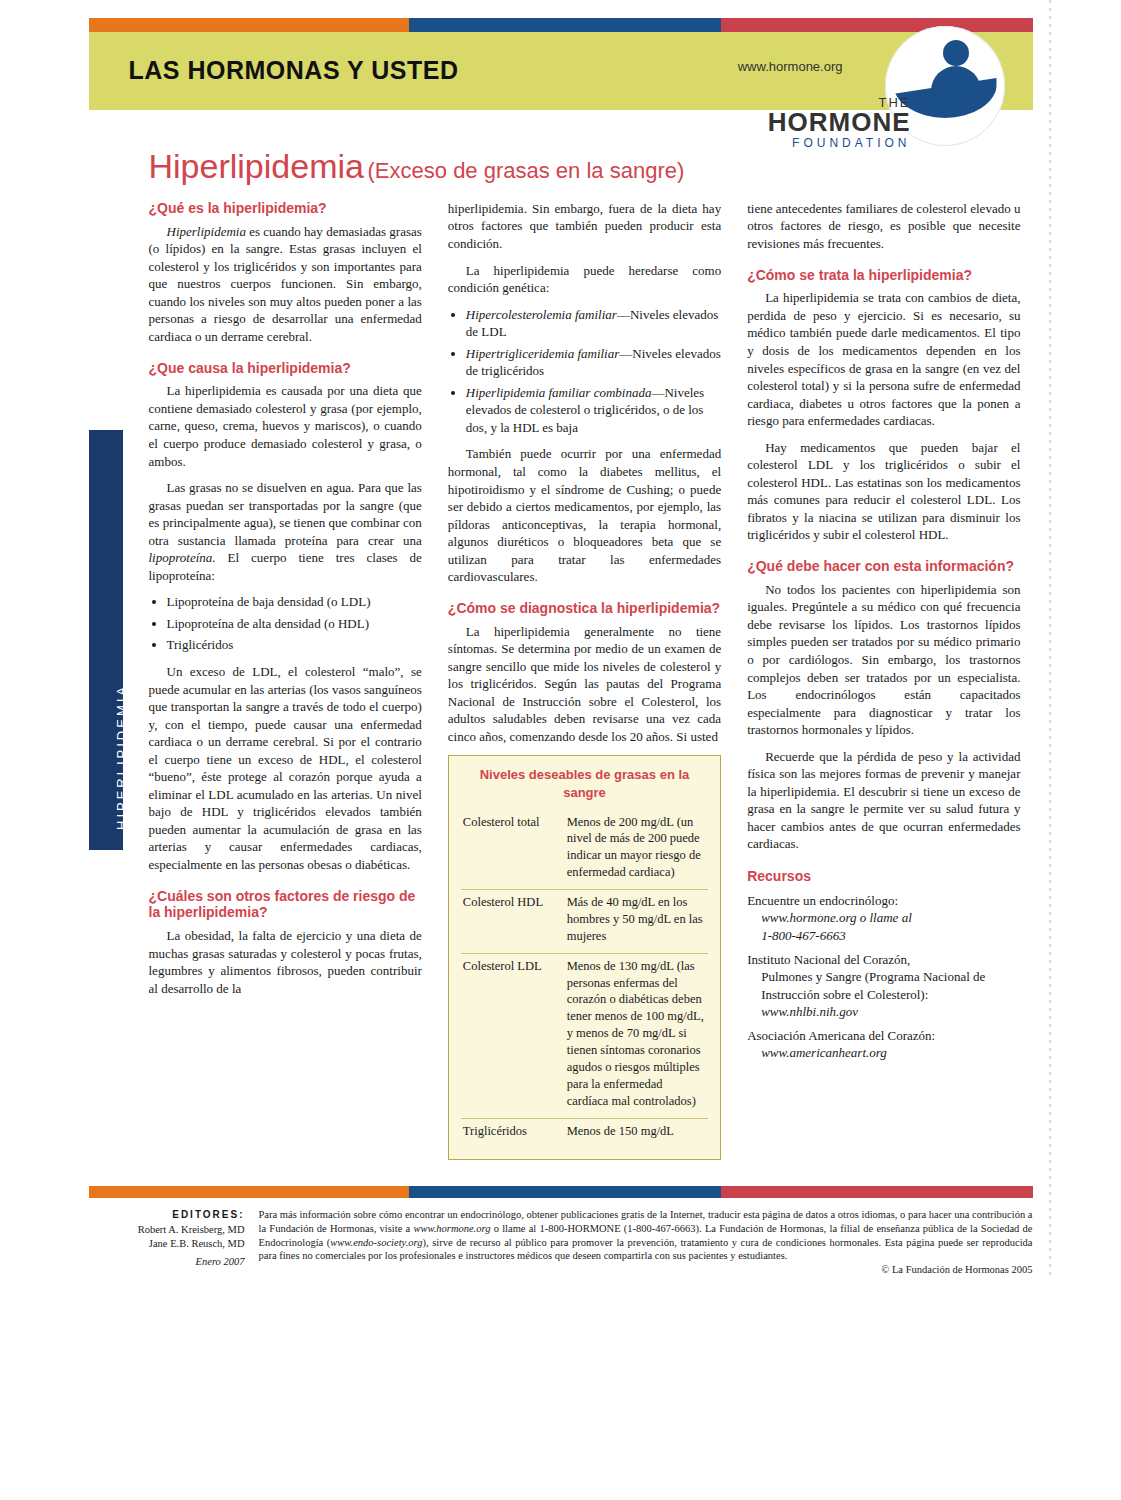LAS HORMONAS Y USTED
www.hormone.org
THE
HORMONE
FOUNDATION
Hiperlipidemia (Exceso de grasas en la sangre)
HIPERLIPIDEMIA
¿Qué es la hiperlipidemia?
Hiperlipidemia es cuando hay demasiadas grasas (o lípidos) en la sangre. Estas grasas incluyen el colesterol y los triglicéridos y son importantes para que nuestros cuerpos funcionen. Sin embargo, cuando los niveles son muy altos pueden poner a las personas a riesgo de desarrollar una enfermedad cardiaca o un derrame cerebral.
¿Que causa la hiperlipidemia?
La hiperlipidemia es causada por una dieta que contiene demasiado colesterol y grasa (por ejemplo, carne, queso, crema, huevos y mariscos), o cuando el cuerpo produce demasiado colesterol y grasa, o ambos.
Las grasas no se disuelven en agua. Para que las grasas puedan ser transportadas por la sangre (que es principalmente agua), se tienen que combinar con otra sustancia llamada proteína para crear una lipoproteína. El cuerpo tiene tres clases de lipoproteína:
Lipoproteína de baja densidad (o LDL)
Lipoproteína de alta densidad (o HDL)
Triglicéridos
Un exceso de LDL, el colesterol “malo”, se puede acumular en las arterias (los vasos sanguíneos que transportan la sangre a través de todo el cuerpo) y, con el tiempo, puede causar una enfermedad cardiaca o un derrame cerebral. Si por el contrario el cuerpo tiene un exceso de HDL, el colesterol “bueno”, éste protege al corazón porque ayuda a eliminar el LDL acumulado en las arterias. Un nivel bajo de HDL y triglicéridos elevados también pueden aumentar la acumulación de grasa en las arterias y causar enfermedades cardiacas, especialmente en las personas obesas o diabéticas.
¿Cuáles son otros factores de riesgo de la hiperlipidemia?
La obesidad, la falta de ejercicio y una dieta de muchas grasas saturadas y colesterol y pocas frutas, legumbres y alimentos fibrosos, pueden contribuir al desarrollo de la
hiperlipidemia. Sin embargo, fuera de la dieta hay otros factores que también pueden producir esta condición.
La hiperlipidemia puede heredarse como condición genética:
Hipercolesterolemia familiar—Niveles elevados de LDL
Hipertrigliceridemia familiar—Niveles elevados de triglicéridos
Hiperlipidemia familiar combinada—Niveles elevados de colesterol o triglicéridos, o de los dos, y la HDL es baja
También puede ocurrir por una enfermedad hormonal, tal como la diabetes mellitus, el hipotiroidismo y el síndrome de Cushing; o puede ser debido a ciertos medicamentos, por ejemplo, las píldoras anticonceptivas, la terapia hormonal, algunos diuréticos o bloqueadores beta que se utilizan para tratar las enfermedades cardiovasculares.
¿Cómo se diagnostica la hiperlipidemia?
La hiperlipidemia generalmente no tiene síntomas. Se determina por medio de un examen de sangre sencillo que mide los niveles de colesterol y los triglicéridos. Según las pautas del Programa Nacional de Instrucción sobre el Colesterol, los adultos saludables deben revisarse una vez cada cinco años, comenzando desde los 20 años. Si usted
Niveles deseables de grasas en la sangre
| Colesterol total | Menos de 200 mg/dL (un nivel de más de 200 puede indicar un mayor riesgo de enfermedad cardiaca) |
| Colesterol HDL | Más de 40 mg/dL en los hombres y 50 mg/dL en las mujeres |
| Colesterol LDL | Menos de 130 mg/dL (las personas enfermas del corazón o diabéticas deben tener menos de 100 mg/dL, y menos de 70 mg/dL si tienen síntomas coronarios agudos o riesgos múltiples para la enfermedad cardíaca mal controlados) |
| Triglicéridos | Menos de 150 mg/dL |
tiene antecedentes familiares de colesterol elevado u otros factores de riesgo, es posible que necesite revisiones más frecuentes.
¿Cómo se trata la hiperlipidemia?
La hiperlipidemia se trata con cambios de dieta, perdida de peso y ejercicio. Si es necesario, su médico también puede darle medicamentos. El tipo y dosis de los medicamentos dependen en los niveles específicos de grasa en la sangre (en vez del colesterol total) y si la persona sufre de enfermedad cardiaca, diabetes u otros factores que la ponen a riesgo para enfermedades cardiacas.
Hay medicamentos que pueden bajar el colesterol LDL y los triglicéridos o subir el colesterol HDL. Las estatinas son los medicamentos más comunes para reducir el colesterol LDL. Los fibratos y la niacina se utilizan para disminuir los triglicéridos y subir el colesterol HDL.
¿Qué debe hacer con esta información?
No todos los pacientes con hiperlipidemia son iguales. Pregúntele a su médico con qué frecuencia debe revisarse los lípidos. Los trastornos lípidos simples pueden ser tratados por su médico primario o por cardiólogos. Sin embargo, los trastornos complejos deben ser tratados por un especialista. Los endocrinólogos están capacitados especialmente para diagnosticar y tratar los trastornos hormonales y lípidos.
Recuerde que la pérdida de peso y la actividad física son las mejores formas de prevenir y manejar la hiperlipidemia. El descubrir si tiene un exceso de grasa en la sangre le permite ver su salud futura y hacer cambios antes de que ocurran enfermedades cardiacas.
Recursos
Encuentre un endocrinólogo: www.hormone.org o llame al
1-800-467-6663
Instituto Nacional del Corazón, Pulmones y Sangre (Programa Nacional de Instrucción sobre el Colesterol):
www.nhlbi.nih.gov
Asociación Americana del Corazón: www.americanheart.org
EDITORES:
Robert A. Kreisberg, MD
Jane E.B. Reusch, MD
Enero 2007
Para más información sobre cómo encontrar un endocrinólogo, obtener publicaciones gratis de la Internet, traducir esta página de datos a otros idiomas, o para hacer una contribución a la Fundación de Hormonas, visite a www.hormone.org o llame al 1-800-HORMONE (1-800-467-6663). La Fundación de Hormonas, la filial de enseñanza pública de la Sociedad de Endocrinología (www.endo-society.org), sirve de recurso al público para promover la prevención, tratamiento y cura de condiciones hormonales. Esta página puede ser reproducida para fines no comerciales por los profesionales e instructores médicos que deseen compartirla con sus pacientes y estudiantes. © La Fundación de Hormonas 2005